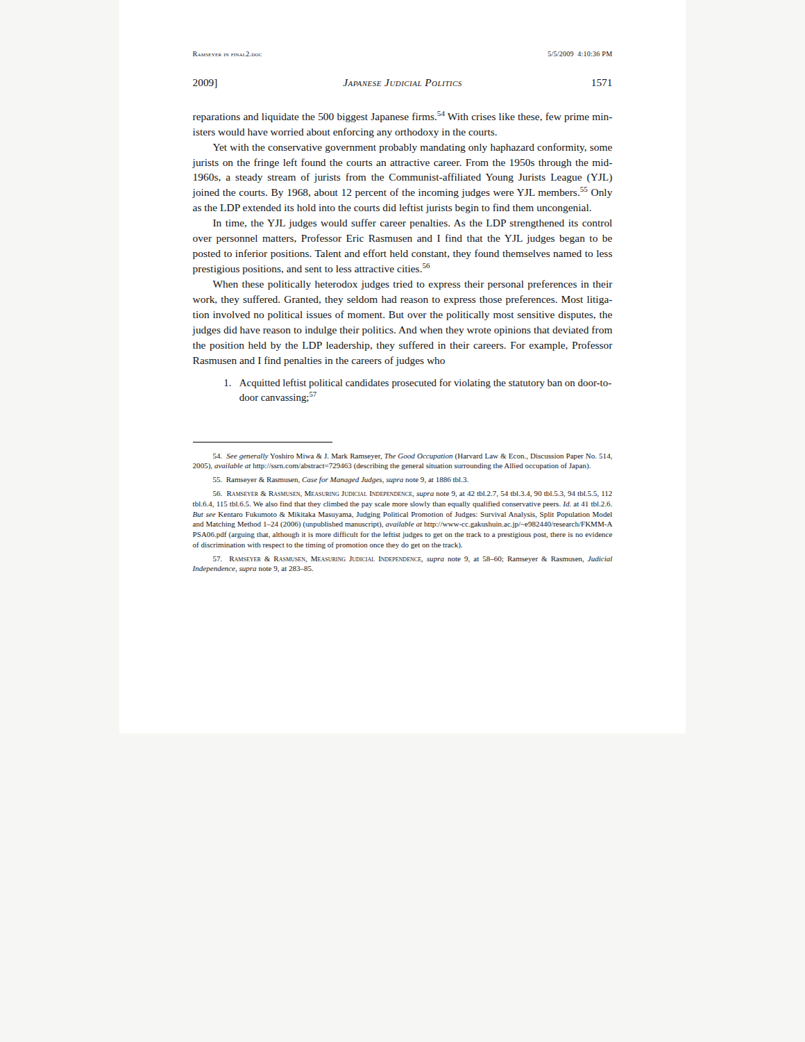Ramseyer in Final2.doc 5/5/2009 4:10:36 PM
2009] Japanese Judicial Politics 1571
reparations and liquidate the 500 biggest Japanese firms.54 With crises like these, few prime ministers would have worried about enforcing any orthodoxy in the courts.
Yet with the conservative government probably mandating only haphazard conformity, some jurists on the fringe left found the courts an attractive career. From the 1950s through the mid-1960s, a steady stream of jurists from the Communist-affiliated Young Jurists League (YJL) joined the courts. By 1968, about 12 percent of the incoming judges were YJL members.55 Only as the LDP extended its hold into the courts did leftist jurists begin to find them uncongenial.
In time, the YJL judges would suffer career penalties. As the LDP strengthened its control over personnel matters, Professor Eric Rasmusen and I find that the YJL judges began to be posted to inferior positions. Talent and effort held constant, they found themselves named to less prestigious positions, and sent to less attractive cities.56
When these politically heterodox judges tried to express their personal preferences in their work, they suffered. Granted, they seldom had reason to express those preferences. Most litigation involved no political issues of moment. But over the politically most sensitive disputes, the judges did have reason to indulge their politics. And when they wrote opinions that deviated from the position held by the LDP leadership, they suffered in their careers. For example, Professor Rasmusen and I find penalties in the careers of judges who
Acquitted leftist political candidates prosecuted for violating the statutory ban on door-to-door canvassing;57
54. See generally Yoshiro Miwa & J. Mark Ramseyer, The Good Occupation (Harvard Law & Econ., Discussion Paper No. 514, 2005), available at http://ssrn.com/abstract=729463 (describing the general situation surrounding the Allied occupation of Japan).
55. Ramseyer & Rasmusen, Case for Managed Judges, supra note 9, at 1886 tbl.3.
56. Ramseyer & Rasmusen, Measuring Judicial Independence, supra note 9, at 42 tbl.2.7, 54 tbl.3.4, 90 tbl.5.3, 94 tbl.5.5, 112 tbl.6.4, 115 tbl.6.5. We also find that they climbed the pay scale more slowly than equally qualified conservative peers. Id. at 41 tbl.2.6. But see Kentaro Fukumoto & Mikitaka Masuyama, Judging Political Promotion of Judges: Survival Analysis, Split Population Model and Matching Method 1–24 (2006) (unpublished manuscript), available at http://www-cc.gakushuin.ac.jp/~e982440/research/FKMM-APSA06.pdf (arguing that, although it is more difficult for the leftist judges to get on the track to a prestigious post, there is no evidence of discrimination with respect to the timing of promotion once they do get on the track).
57. Ramseyer & Rasmusen, Measuring Judicial Independence, supra note 9, at 58–60; Ramseyer & Rasmusen, Judicial Independence, supra note 9, at 283–85.